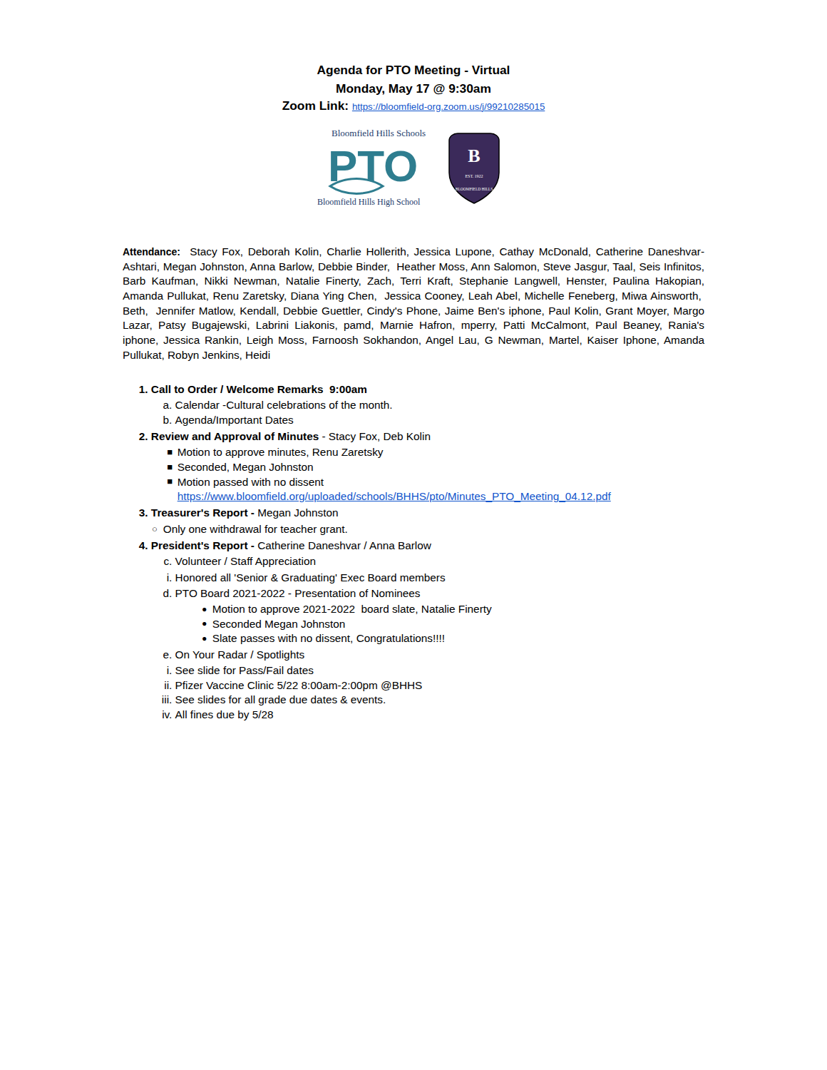Agenda for PTO Meeting - Virtual
Monday, May 17 @ 9:30am
Zoom Link: https://bloomfield-org.zoom.us/j/99210285015
Bloomfield Hills Schools PTO Bloomfield Hills High School B EST. 1922 BLOOMFIELD HILLS
Attendance: Stacy Fox, Deborah Kolin, Charlie Hollerith, Jessica Lupone, Cathay McDonald, Catherine Daneshvar-Ashtari, Megan Johnston, Anna Barlow, Debbie Binder, Heather Moss, Ann Salomon, Steve Jasgur, Taal, Seis Infinitos, Barb Kaufman, Nikki Newman, Natalie Finerty, Zach, Terri Kraft, Stephanie Langwell, Henster, Paulina Hakopian, Amanda Pullukat, Renu Zaretsky, Diana Ying Chen, Jessica Cooney, Leah Abel, Michelle Feneberg, Miwa Ainsworth, Beth, Jennifer Matlow, Kendall, Debbie Guettler, Cindy's Phone, Jaime Ben's iphone, Paul Kolin, Grant Moyer, Margo Lazar, Patsy Bugajewski, Labrini Liakonis, pamd, Marnie Hafron, mperry, Patti McCalmont, Paul Beaney, Rania's iphone, Jessica Rankin, Leigh Moss, Farnoosh Sokhandon, Angel Lau, G Newman, Martel, Kaiser Iphone, Amanda Pullukat, Robyn Jenkins, Heidi
Call to Order / Welcome Remarks 9:00am
Calendar -Cultural celebrations of the month.
Agenda/Important Dates
Review and Approval of Minutes - Stacy Fox, Deb Kolin
Motion to approve minutes, Renu Zaretsky
Seconded, Megan Johnston
Motion passed with no dissent
https://www.bloomfield.org/uploaded/schools/BHHS/pto/Minutes_PTO_Meeting_04.12.pdf
Treasurer's Report - Megan Johnston
Only one withdrawal for teacher grant.
President's Report - Catherine Daneshvar / Anna Barlow
Volunteer / Staff Appreciation
Honored all 'Senior & Graduating' Exec Board members
PTO Board 2021-2022 - Presentation of Nominees
Motion to approve 2021-2022 board slate, Natalie Finerty
Seconded Megan Johnston
Slate passes with no dissent, Congratulations!!!!
On Your Radar / Spotlights
See slide for Pass/Fail dates
Pfizer Vaccine Clinic 5/22 8:00am-2:00pm @BHHS
See slides for all grade due dates & events.
All fines due by 5/28